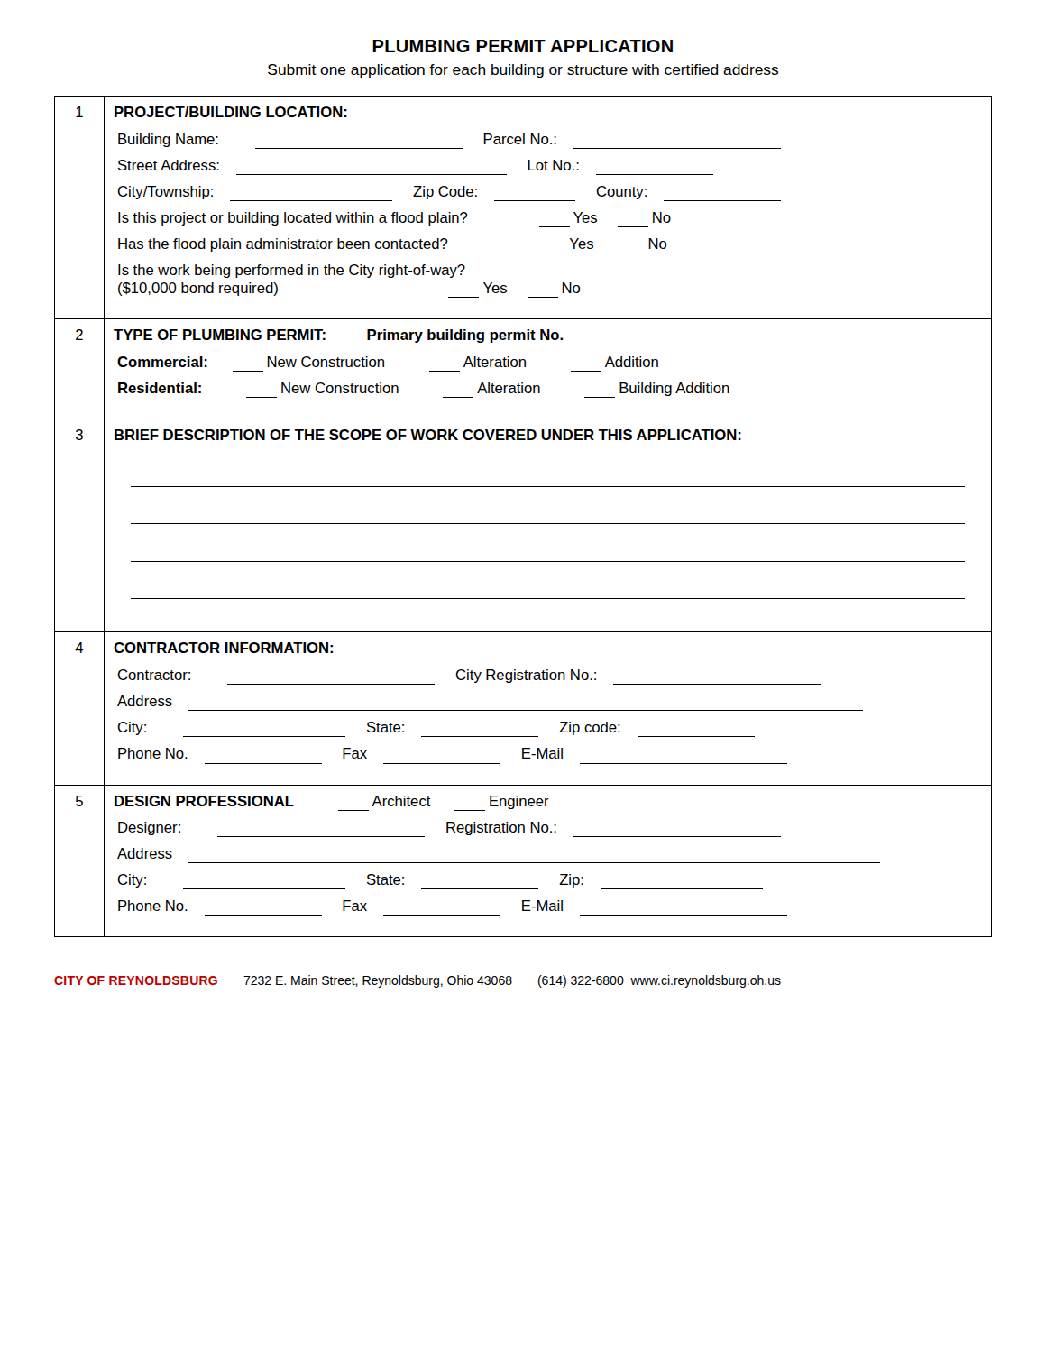PLUMBING PERMIT APPLICATION
Submit one application for each building or structure with certified address
| 1 | PROJECT/BUILDING LOCATION: Building Name: Parcel No.: Street Address: Lot No.: City/Township: Zip Code: County: Is this project or building located within a flood plain? Yes No Has the flood plain administrator been contacted? Yes No Is the work being performed in the City right-of-way? ($10,000 bond required) Yes No |
| 2 | TYPE OF PLUMBING PERMIT: Primary building permit No. Commercial: New Construction Alteration Addition Residential: New Construction Alteration Building Addition |
| 3 | BRIEF DESCRIPTION OF THE SCOPE OF WORK COVERED UNDER THIS APPLICATION: |
| 4 | CONTRACTOR INFORMATION: Contractor: City Registration No.: Address City: State: Zip code: Phone No. Fax E-Mail |
| 5 | DESIGN PROFESSIONAL Architect Engineer Designer: Registration No.: Address City: State: Zip: Phone No. Fax E-Mail |
CITY OF REYNOLDSBURG 7232 E. Main Street, Reynoldsburg, Ohio 43068 (614) 322-6800 www.ci.reynoldsburg.oh.us